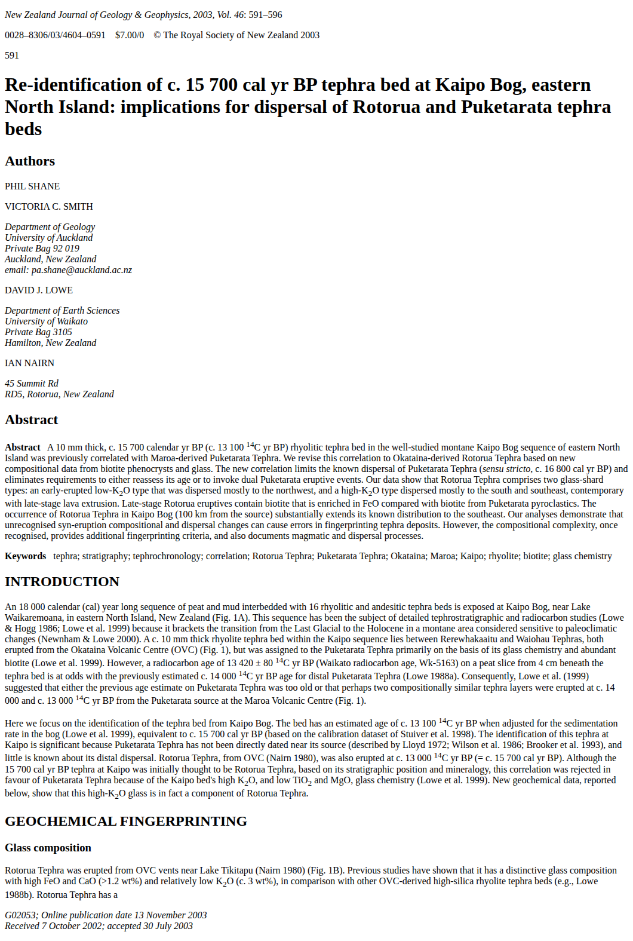New Zealand Journal of Geology & Geophysics, 2003, Vol. 46: 591–596
0028–8306/03/4604–0591 $7.00/0 © The Royal Society of New Zealand 2003
591
Re-identification of c. 15 700 cal yr BP tephra bed at Kaipo Bog, eastern North Island: implications for dispersal of Rotorua and Puketarata tephra beds
Authors
PHIL SHANE
VICTORIA C. SMITH
Department of Geology
University of Auckland
Private Bag 92 019
Auckland, New Zealand
email: pa.shane@auckland.ac.nz
DAVID J. LOWE
Department of Earth Sciences
University of Waikato
Private Bag 3105
Hamilton, New Zealand
IAN NAIRN
45 Summit Rd
RD5, Rotorua, New Zealand
Abstract
Abstract A 10 mm thick, c. 15 700 calendar yr BP (c. 13 100 14C yr BP) rhyolitic tephra bed in the well-studied montane Kaipo Bog sequence of eastern North Island was previously correlated with Maroa-derived Puketarata Tephra. We revise this correlation to Okataina-derived Rotorua Tephra based on new compositional data from biotite phenocrysts and glass. The new correlation limits the known dispersal of Puketarata Tephra (sensu stricto, c. 16 800 cal yr BP) and eliminates requirements to either reassess its age or to invoke dual Puketarata eruptive events. Our data show that Rotorua Tephra comprises two glass-shard types: an early-erupted low-K2O type that was dispersed mostly to the northwest, and a high-K2O type dispersed mostly to the south and southeast, contemporary with late-stage lava extrusion. Late-stage Rotorua eruptives contain biotite that is enriched in FeO compared with biotite from Puketarata pyroclastics. The occurrence of Rotorua Tephra in Kaipo Bog (100 km from the source) substantially extends its known distribution to the southeast. Our analyses demonstrate that unrecognised syn-eruption compositional and dispersal changes can cause errors in fingerprinting tephra deposits. However, the compositional complexity, once recognised, provides additional fingerprinting criteria, and also documents magmatic and dispersal processes.
Keywords tephra; stratigraphy; tephrochronology; correlation; Rotorua Tephra; Puketarata Tephra; Okataina; Maroa; Kaipo; rhyolite; biotite; glass chemistry
INTRODUCTION
An 18 000 calendar (cal) year long sequence of peat and mud interbedded with 16 rhyolitic and andesitic tephra beds is exposed at Kaipo Bog, near Lake Waikaremoana, in eastern North Island, New Zealand (Fig. 1A). This sequence has been the subject of detailed tephrostratigraphic and radiocarbon studies (Lowe & Hogg 1986; Lowe et al. 1999) because it brackets the transition from the Last Glacial to the Holocene in a montane area considered sensitive to paleoclimatic changes (Newnham & Lowe 2000). A c. 10 mm thick rhyolite tephra bed within the Kaipo sequence lies between Rerewhakaaitu and Waiohau Tephras, both erupted from the Okataina Volcanic Centre (OVC) (Fig. 1), but was assigned to the Puketarata Tephra primarily on the basis of its glass chemistry and abundant biotite (Lowe et al. 1999). However, a radiocarbon age of 13 420 ± 80 14C yr BP (Waikato radiocarbon age, Wk-5163) on a peat slice from 4 cm beneath the tephra bed is at odds with the previously estimated c. 14 000 14C yr BP age for distal Puketarata Tephra (Lowe 1988a). Consequently, Lowe et al. (1999) suggested that either the previous age estimate on Puketarata Tephra was too old or that perhaps two compositionally similar tephra layers were erupted at c. 14 000 and c. 13 000 14C yr BP from the Puketarata source at the Maroa Volcanic Centre (Fig. 1).
Here we focus on the identification of the tephra bed from Kaipo Bog. The bed has an estimated age of c. 13 100 14C yr BP when adjusted for the sedimentation rate in the bog (Lowe et al. 1999), equivalent to c. 15 700 cal yr BP (based on the calibration dataset of Stuiver et al. 1998). The identification of this tephra at Kaipo is significant because Puketarata Tephra has not been directly dated near its source (described by Lloyd 1972; Wilson et al. 1986; Brooker et al. 1993), and little is known about its distal dispersal. Rotorua Tephra, from OVC (Nairn 1980), was also erupted at c. 13 000 14C yr BP (= c. 15 700 cal yr BP). Although the 15 700 cal yr BP tephra at Kaipo was initially thought to be Rotorua Tephra, based on its stratigraphic position and mineralogy, this correlation was rejected in favour of Puketarata Tephra because of the Kaipo bed's high K2O, and low TiO2 and MgO, glass chemistry (Lowe et al. 1999). New geochemical data, reported below, show that this high-K2O glass is in fact a component of Rotorua Tephra.
GEOCHEMICAL FINGERPRINTING
Glass composition
Rotorua Tephra was erupted from OVC vents near Lake Tikitapu (Nairn 1980) (Fig. 1B). Previous studies have shown that it has a distinctive glass composition with high FeO and CaO (>1.2 wt%) and relatively low K2O (c. 3 wt%), in comparison with other OVC-derived high-silica rhyolite tephra beds (e.g., Lowe 1988b). Rotorua Tephra has a
G02053; Online publication date 13 November 2003
Received 7 October 2002; accepted 30 July 2003